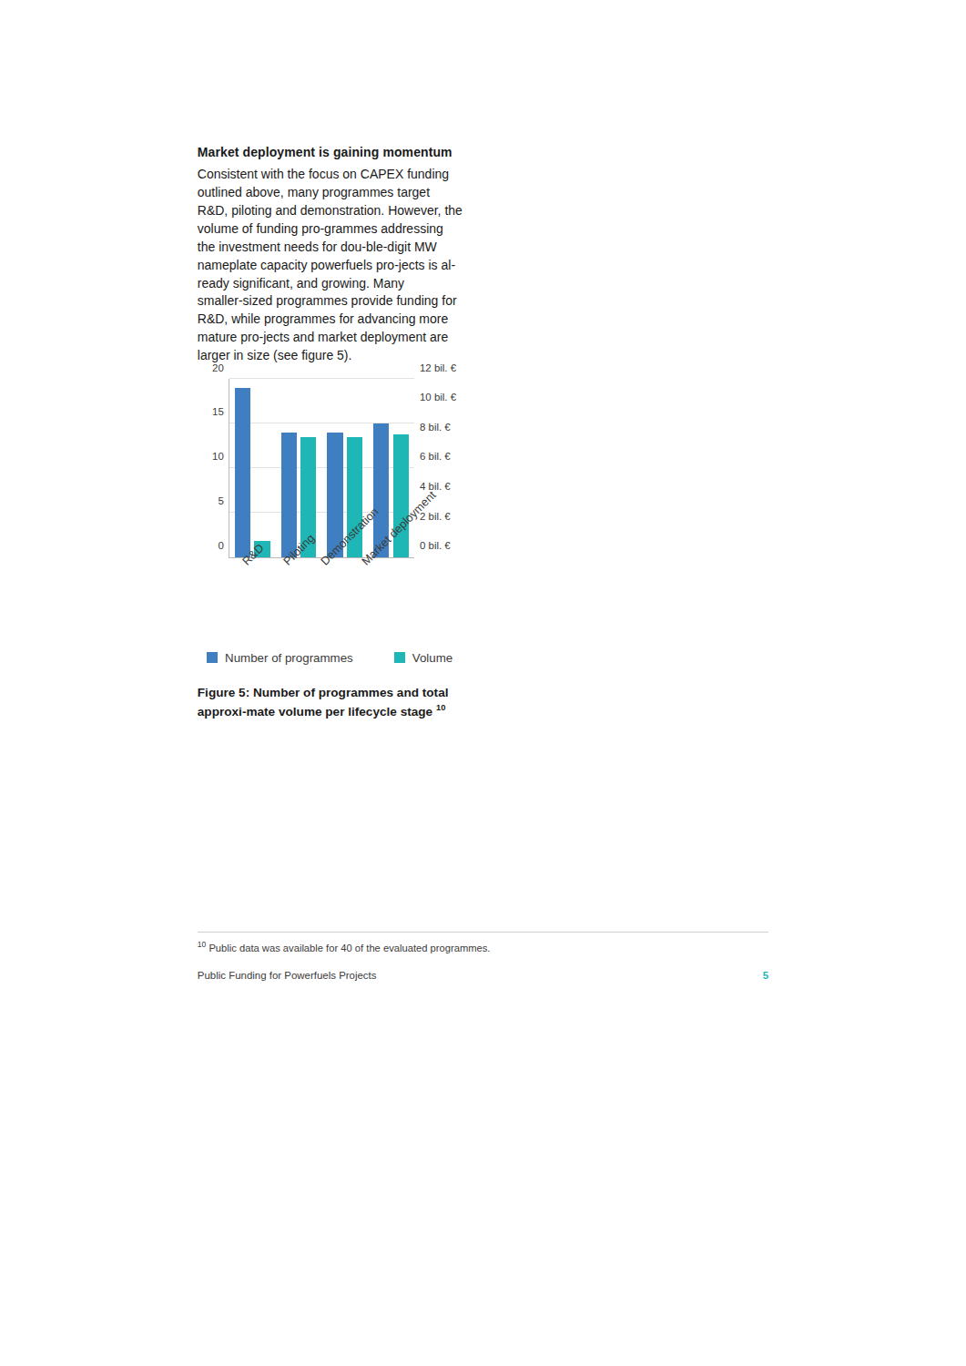Market deployment is gaining momentum
Consistent with the focus on CAPEX funding outlined above, many programmes target R&D, piloting and demonstration. However, the volume of funding pro‑grammes addressing the investment needs for dou‑ble‑digit MW nameplate capacity powerfuels pro‑jects is already significant, and growing. Many smaller‑sized programmes provide funding for R&D, while programmes for advancing more mature pro‑jects and market deployment are larger in size (see figure 5).
0 5 10 15 20 0 bil. € 2 bil. € 4 bil. € 6 bil. € 8 bil. € 10 bil. € 12 bil. €
R&D Piloting Demonstration Market deployment
Number of programmes Volume
Figure 5: Number of programmes and total approxi‑mate volume per lifecycle stage 10
10 Public data was available for 40 of the evaluated programmes.
Public Funding for Powerfuels Projects 5